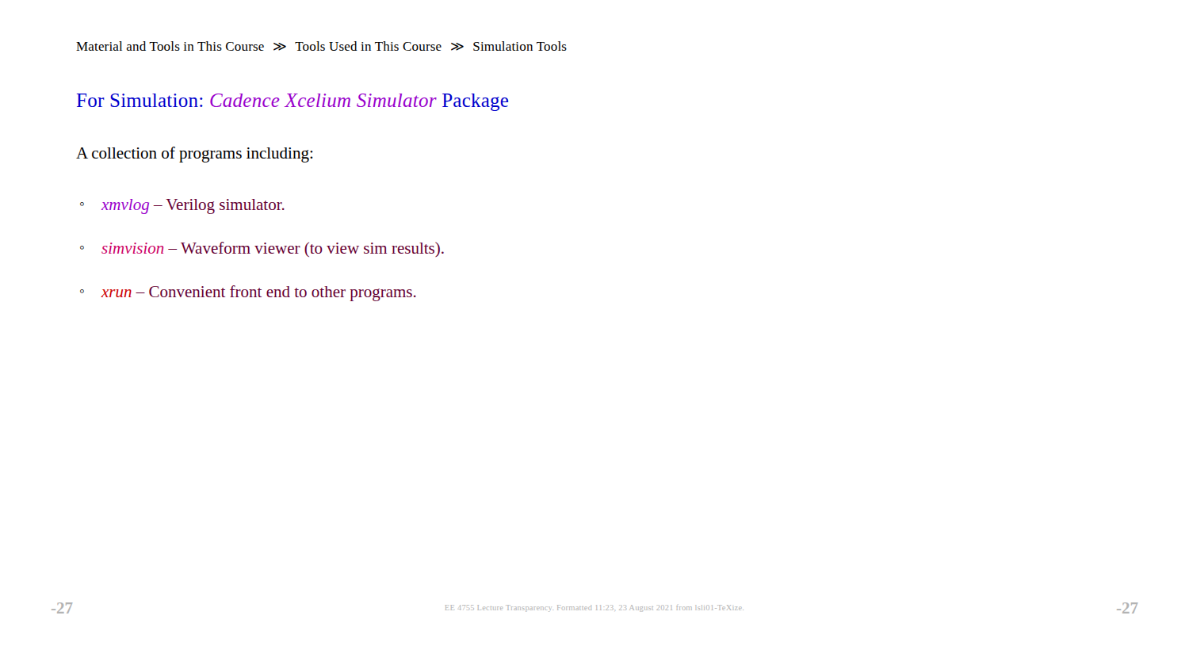Material and Tools in This Course ≫ Tools Used in This Course ≫ Simulation Tools
For Simulation: Cadence Xcelium Simulator Package
A collection of programs including:
xmvlog – Verilog simulator.
simvision – Waveform viewer (to view sim results).
xrun – Convenient front end to other programs.
-27
EE 4755 Lecture Transparency. Formatted 11:23, 23 August 2021 from lsli01-TeXize.
-27